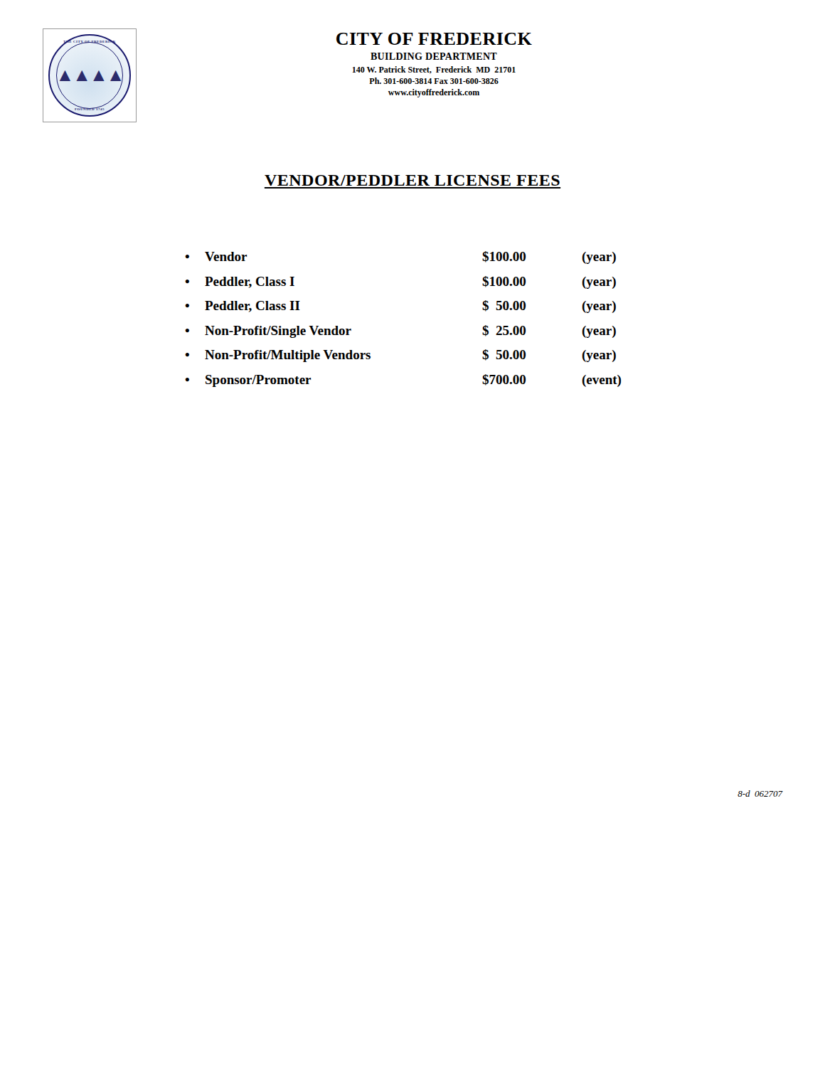THE CITY OF FREDERICK
▲▲▲▲
FOUNDED 1745
CITY OF FREDERICK
BUILDING DEPARTMENT
140 W. Patrick Street, Frederick MD 21701
Ph. 301-600-3814 Fax 301-600-3826
www.cityoffrederick.com
VENDOR/PEDDLER LICENSE FEES
• Vendor $100.00 (year)
• Peddler, Class I $100.00 (year)
• Peddler, Class II $ 50.00 (year)
• Non-Profit/Single Vendor $ 25.00 (year)
• Non-Profit/Multiple Vendors $ 50.00 (year)
• Sponsor/Promoter $700.00 (event)
8-d 062707